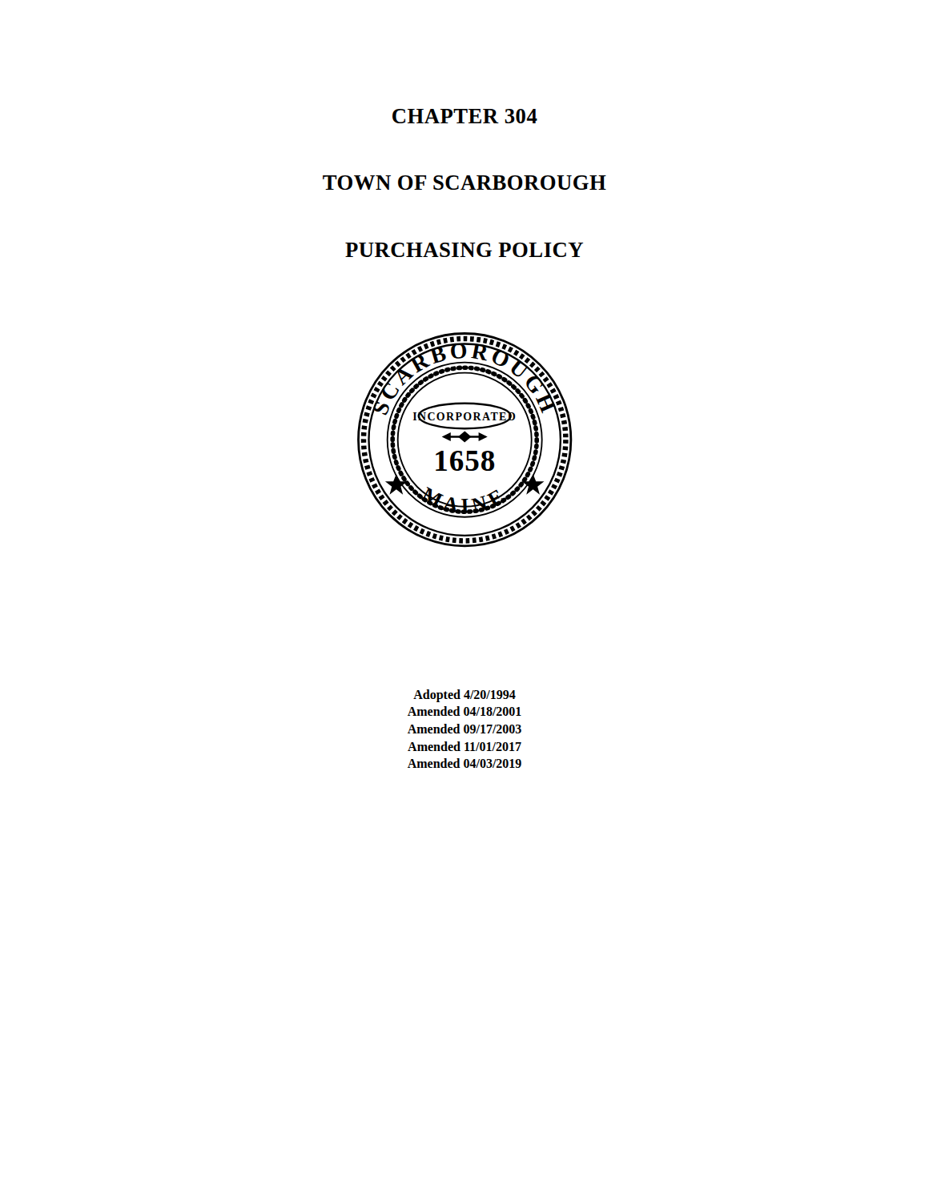CHAPTER 304
TOWN OF SCARBOROUGH
PURCHASING POLICY
SCARBOROUGH MAINE INCORPORATED 1658
Adopted 4/20/1994
Amended 04/18/2001
Amended 09/17/2003
Amended 11/01/2017
Amended 04/03/2019